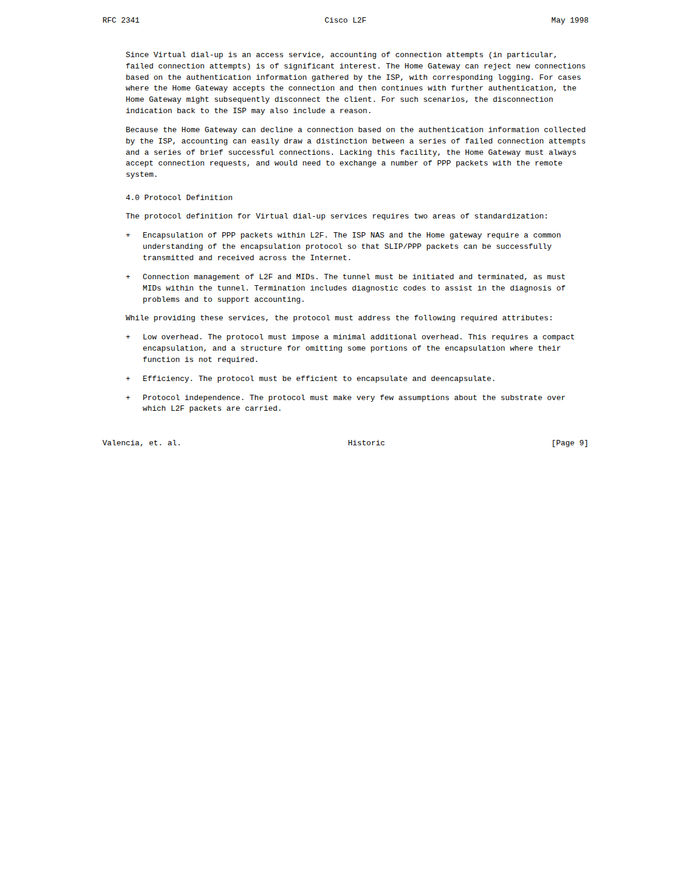RFC 2341 Cisco L2F May 1998
Since Virtual dial-up is an access service, accounting of connection attempts (in particular, failed connection attempts) is of significant interest. The Home Gateway can reject new connections based on the authentication information gathered by the ISP, with corresponding logging. For cases where the Home Gateway accepts the connection and then continues with further authentication, the Home Gateway might subsequently disconnect the client. For such scenarios, the disconnection indication back to the ISP may also include a reason.
Because the Home Gateway can decline a connection based on the authentication information collected by the ISP, accounting can easily draw a distinction between a series of failed connection attempts and a series of brief successful connections. Lacking this facility, the Home Gateway must always accept connection requests, and would need to exchange a number of PPP packets with the remote system.
4.0 Protocol Definition
The protocol definition for Virtual dial-up services requires two areas of standardization:
Encapsulation of PPP packets within L2F. The ISP NAS and the Home gateway require a common understanding of the encapsulation protocol so that SLIP/PPP packets can be successfully transmitted and received across the Internet.
Connection management of L2F and MIDs. The tunnel must be initiated and terminated, as must MIDs within the tunnel. Termination includes diagnostic codes to assist in the diagnosis of problems and to support accounting.
While providing these services, the protocol must address the following required attributes:
Low overhead. The protocol must impose a minimal additional overhead. This requires a compact encapsulation, and a structure for omitting some portions of the encapsulation where their function is not required.
Efficiency. The protocol must be efficient to encapsulate and deencapsulate.
Protocol independence. The protocol must make very few assumptions about the substrate over which L2F packets are carried.
Valencia, et. al. Historic [Page 9]